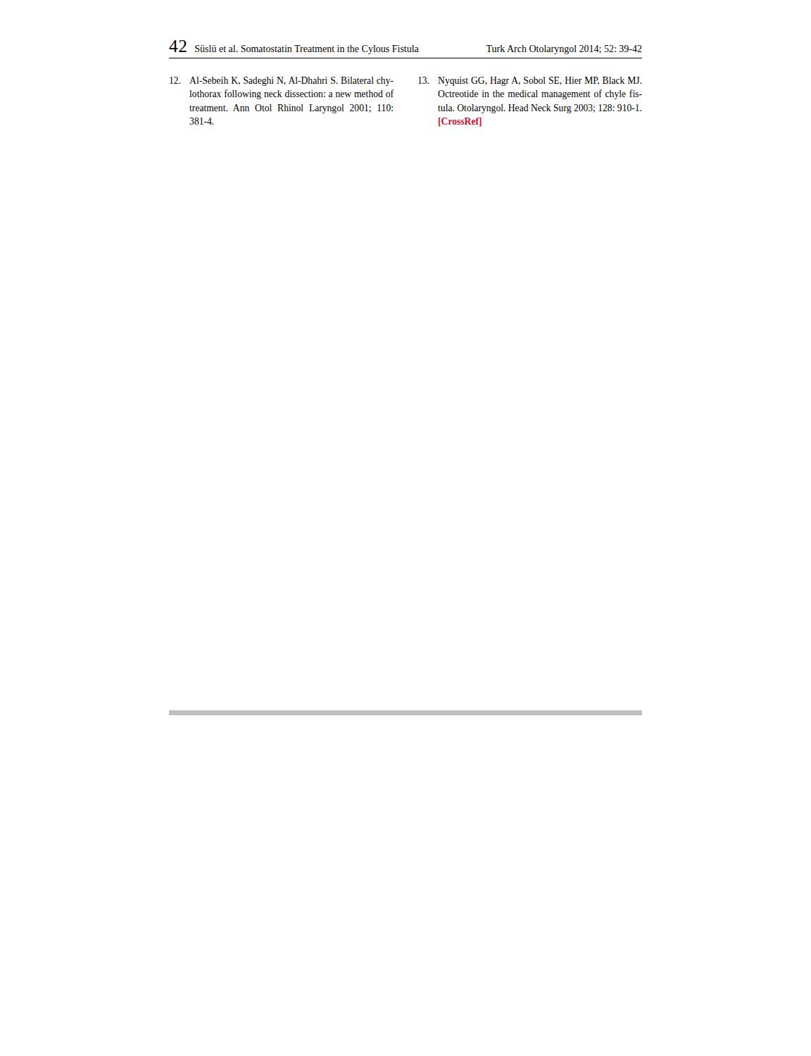42 Süslü et al. Somatostatin Treatment in the Cylous Fistula
Turk Arch Otolaryngol 2014; 52: 39-42
12. Al-Sebeih K, Sadeghi N, Al-Dhahri S. Bilateral chylothorax following neck dissection: a new method of treatment. Ann Otol Rhinol Laryngol 2001; 110: 381-4.
13. Nyquist GG, Hagr A, Sobol SE, Hier MP, Black MJ. Octreotide in the medical management of chyle fistula. Otolaryngol. Head Neck Surg 2003; 128: 910-1. [CrossRef]